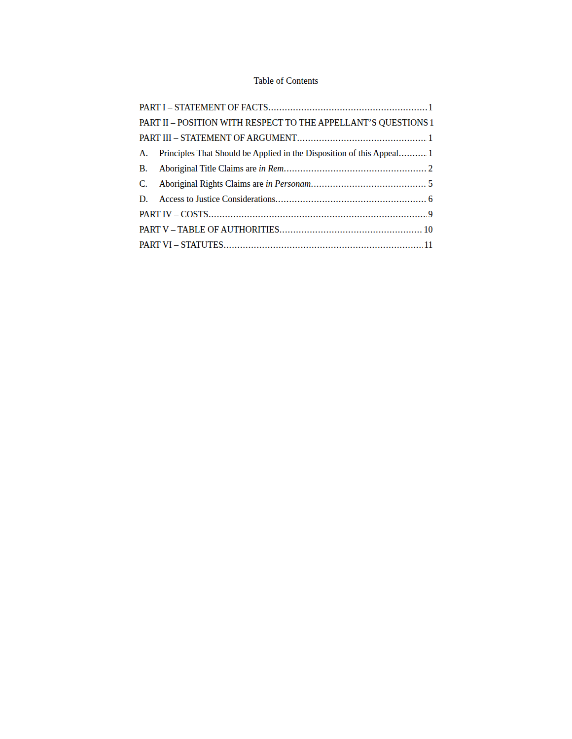Table of Contents
PART I – STATEMENT OF FACTS .................................................................................................. 1
PART II – POSITION WITH RESPECT TO THE APPELLANT’S QUESTIONS ..................... 1
PART III – STATEMENT OF ARGUMENT ................................................................................ 1
A. Principles That Should be Applied in the Disposition of this Appeal ............................. 1
B. Aboriginal Title Claims are in Rem ................................................................................. 2
C. Aboriginal Rights Claims are in Personam ....................................................................... 5
D. Access to Justice Considerations ..................................................................................... 6
PART IV – COSTS ......................................................................................................................... 9
PART V – TABLE OF AUTHORITIES ....................................................................................... 10
PART VI – STATUTES .............................................................................................................. 11